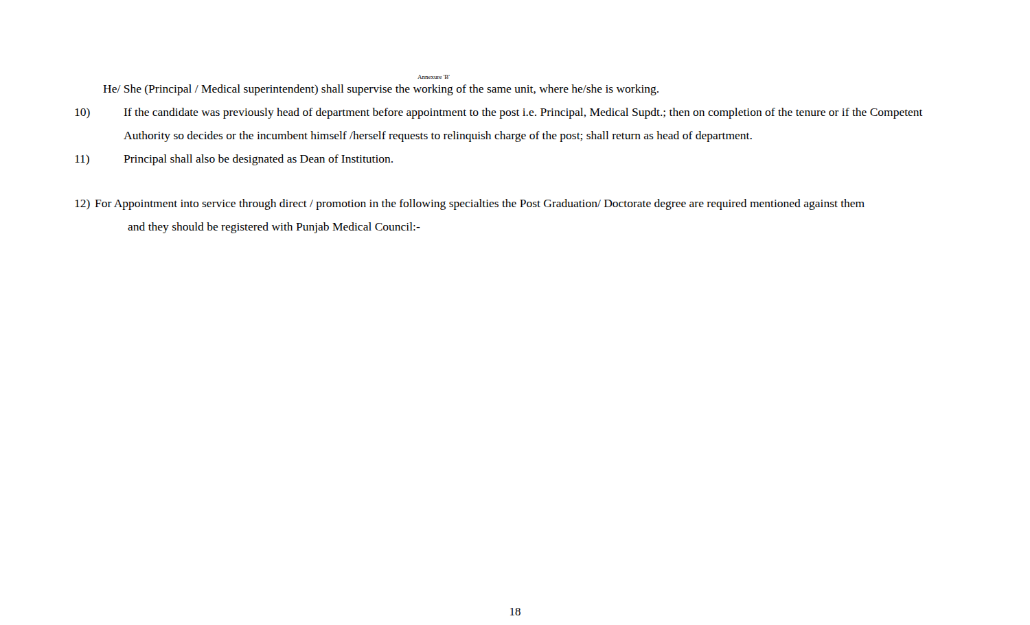Annexure 'B'
He/ She (Principal / Medical superintendent) shall supervise the working of the same unit, where he/she is working.
10) If the candidate was previously head of department before appointment to the post i.e. Principal, Medical Supdt.; then on completion of the tenure or if the Competent Authority so decides or the incumbent himself /herself requests to relinquish charge of the post; shall return as head of department.
11) Principal shall also be designated as Dean of Institution.
12)
For Appointment into service through direct / promotion in the following specialties the Post Graduation/ Doctorate degree are required mentioned against them and they should be registered with Punjab Medical Council:-
18